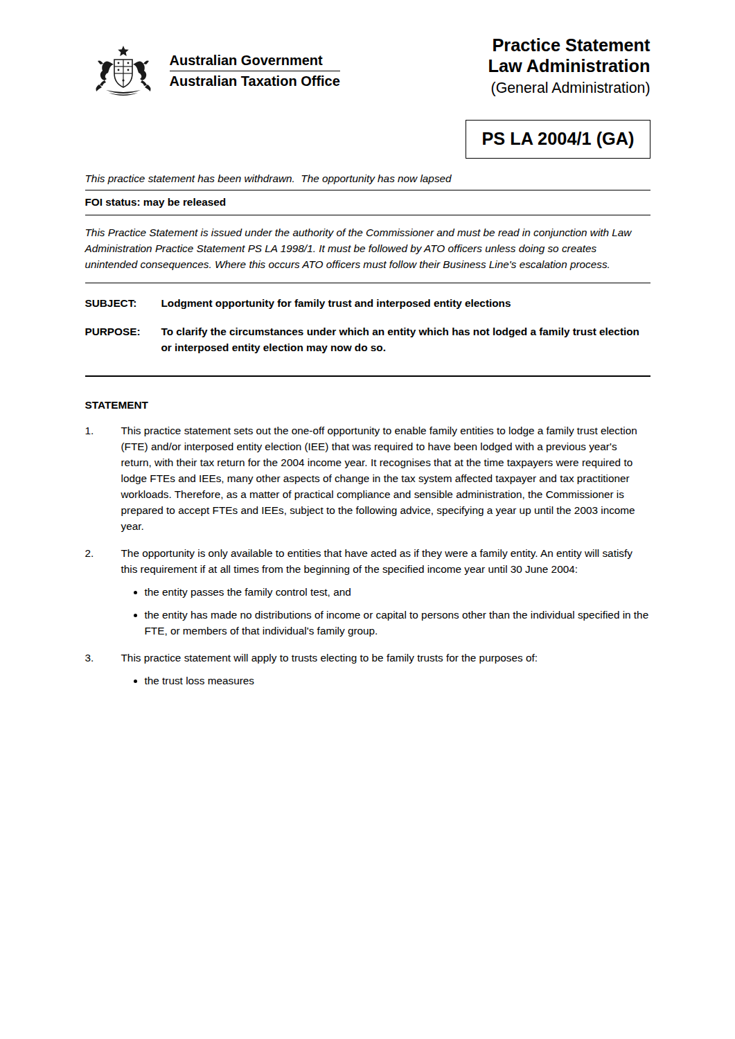Australian Government Australian Taxation Office
Practice Statement
Law Administration
(General Administration)
PS LA 2004/1 (GA)
This practice statement has been withdrawn. The opportunity has now lapsed
FOI status: may be released
This Practice Statement is issued under the authority of the Commissioner and must be read in conjunction with Law Administration Practice Statement PS LA 1998/1. It must be followed by ATO officers unless doing so creates unintended consequences. Where this occurs ATO officers must follow their Business Line's escalation process.
| SUBJECT: | Lodgment opportunity for family trust and interposed entity elections |
| PURPOSE: | To clarify the circumstances under which an entity which has not lodged a family trust election or interposed entity election may now do so. |
STATEMENT
This practice statement sets out the one-off opportunity to enable family entities to lodge a family trust election (FTE) and/or interposed entity election (IEE) that was required to have been lodged with a previous year's return, with their tax return for the 2004 income year. It recognises that at the time taxpayers were required to lodge FTEs and IEEs, many other aspects of change in the tax system affected taxpayer and tax practitioner workloads. Therefore, as a matter of practical compliance and sensible administration, the Commissioner is prepared to accept FTEs and IEEs, subject to the following advice, specifying a year up until the 2003 income year.
The opportunity is only available to entities that have acted as if they were a family entity. An entity will satisfy this requirement if at all times from the beginning of the specified income year until 30 June 2004:
the entity passes the family control test, and
the entity has made no distributions of income or capital to persons other than the individual specified in the FTE, or members of that individual's family group.
This practice statement will apply to trusts electing to be family trusts for the purposes of:
the trust loss measures